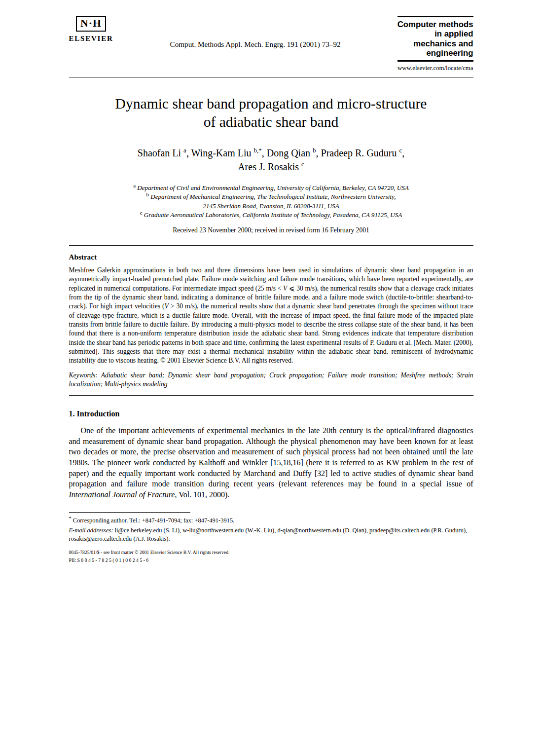N·H
ELSEVIER
Comput. Methods Appl. Mech. Engrg. 191 (2001) 73–92
Computer methods
in applied
mechanics and
engineering
www.elsevier.com/locate/cma
Dynamic shear band propagation and micro-structure
of adiabatic shear band
Shaofan Li a, Wing-Kam Liu b,*, Dong Qian b, Pradeep R. Guduru c,
Ares J. Rosakis c
a Department of Civil and Environmental Engineering, University of California, Berkeley, CA 94720, USA
b Department of Mechanical Engineering, The Technological Institute, Northwestern University,
2145 Sheridan Road, Evanston, IL 60208-3111, USA
c Graduate Aeronautical Laboratories, California Institute of Technology, Pasadena, CA 91125, USA
Received 23 November 2000; received in revised form 16 February 2001
Abstract
Meshfree Galerkin approximations in both two and three dimensions have been used in simulations of dynamic shear band propagation in an asymmetrically impact-loaded prenotched plate. Failure mode switching and failure mode transitions, which have been reported experimentally, are replicated in numerical computations. For intermediate impact speed (25 m/s < V ⩽ 30 m/s), the numerical results show that a cleavage crack initiates from the tip of the dynamic shear band, indicating a dominance of brittle failure mode, and a failure mode switch (ductile-to-brittle: shearband-to-crack). For high impact velocities (V > 30 m/s), the numerical results show that a dynamic shear band penetrates through the specimen without trace of cleavage-type fracture, which is a ductile failure mode. Overall, with the increase of impact speed, the final failure mode of the impacted plate transits from brittle failure to ductile failure. By introducing a multi-physics model to describe the stress collapse state of the shear band, it has been found that there is a non-uniform temperature distribution inside the adiabatic shear band. Strong evidences indicate that temperature distribution inside the shear band has periodic patterns in both space and time, confirming the latest experimental results of P. Guduru et al. [Mech. Mater. (2000), submitted]. This suggests that there may exist a thermal–mechanical instability within the adiabatic shear band, reminiscent of hydrodynamic instability due to viscous heating. © 2001 Elsevier Science B.V. All rights reserved.
Keywords: Adiabatic shear band; Dynamic shear band propagation; Crack propagation; Failure mode transition; Meshfree methods; Strain localization; Multi-physics modeling
1. Introduction
One of the important achievements of experimental mechanics in the late 20th century is the optical/infrared diagnostics and measurement of dynamic shear band propagation. Although the physical phenomenon may have been known for at least two decades or more, the precise observation and measurement of such physical process had not been obtained until the late 1980s. The pioneer work conducted by Kalthoff and Winkler [15,18,16] (here it is referred to as KW problem in the rest of paper) and the equally important work conducted by Marchand and Duffy [32] led to active studies of dynamic shear band propagation and failure mode transition during recent years (relevant references may be found in a special issue of International Journal of Fracture, Vol. 101, 2000).
* Corresponding author. Tel.: +847-491-7094; fax: +847-491-3915.
E-mail addresses: li@ce.berkeley.edu (S. Li), w-liu@northwestern.edu (W.-K. Liu), d-qian@northwestern.edu (D. Qian), pradeep@its.caltech.edu (P.R. Guduru), rosakis@aero.caltech.edu (A.J. Rosakis).
0045-7825/01/$ - see front matter © 2001 Elsevier Science B.V. All rights reserved.
PII: S 0 0 4 5 - 7 8 2 5 ( 0 1 ) 0 0 2 4 5 - 6